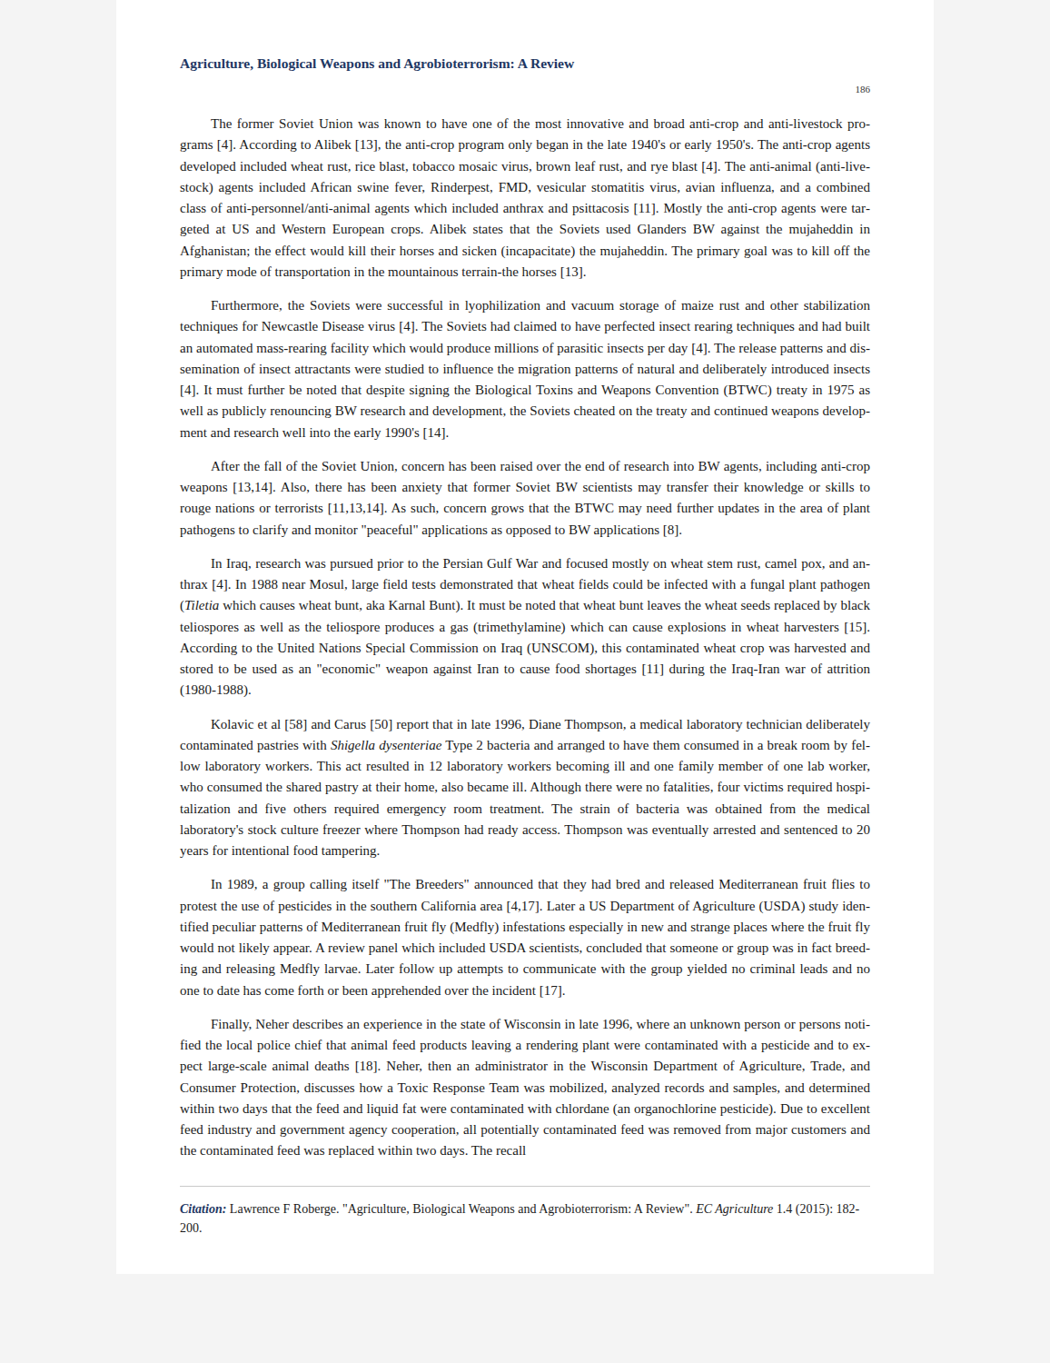Agriculture, Biological Weapons and Agrobioterrorism: A Review
186
The former Soviet Union was known to have one of the most innovative and broad anti-crop and anti-livestock programs [4]. According to Alibek [13], the anti-crop program only began in the late 1940's or early 1950's. The anti-crop agents developed included wheat rust, rice blast, tobacco mosaic virus, brown leaf rust, and rye blast [4]. The anti-animal (anti-livestock) agents included African swine fever, Rinderpest, FMD, vesicular stomatitis virus, avian influenza, and a combined class of anti-personnel/anti-animal agents which included anthrax and psittacosis [11]. Mostly the anti-crop agents were targeted at US and Western European crops. Alibek states that the Soviets used Glanders BW against the mujaheddin in Afghanistan; the effect would kill their horses and sicken (incapacitate) the mujaheddin. The primary goal was to kill off the primary mode of transportation in the mountainous terrain-the horses [13].
Furthermore, the Soviets were successful in lyophilization and vacuum storage of maize rust and other stabilization techniques for Newcastle Disease virus [4]. The Soviets had claimed to have perfected insect rearing techniques and had built an automated mass-rearing facility which would produce millions of parasitic insects per day [4]. The release patterns and dissemination of insect attractants were studied to influence the migration patterns of natural and deliberately introduced insects [4]. It must further be noted that despite signing the Biological Toxins and Weapons Convention (BTWC) treaty in 1975 as well as publicly renouncing BW research and development, the Soviets cheated on the treaty and continued weapons development and research well into the early 1990's [14].
After the fall of the Soviet Union, concern has been raised over the end of research into BW agents, including anti-crop weapons [13,14]. Also, there has been anxiety that former Soviet BW scientists may transfer their knowledge or skills to rouge nations or terrorists [11,13,14]. As such, concern grows that the BTWC may need further updates in the area of plant pathogens to clarify and monitor "peaceful" applications as opposed to BW applications [8].
In Iraq, research was pursued prior to the Persian Gulf War and focused mostly on wheat stem rust, camel pox, and anthrax [4]. In 1988 near Mosul, large field tests demonstrated that wheat fields could be infected with a fungal plant pathogen (Tiletia which causes wheat bunt, aka Karnal Bunt). It must be noted that wheat bunt leaves the wheat seeds replaced by black teliospores as well as the teliospore produces a gas (trimethylamine) which can cause explosions in wheat harvesters [15]. According to the United Nations Special Commission on Iraq (UNSCOM), this contaminated wheat crop was harvested and stored to be used as an "economic" weapon against Iran to cause food shortages [11] during the Iraq-Iran war of attrition (1980-1988).
Kolavic et al [58] and Carus [50] report that in late 1996, Diane Thompson, a medical laboratory technician deliberately contaminated pastries with Shigella dysenteriae Type 2 bacteria and arranged to have them consumed in a break room by fellow laboratory workers. This act resulted in 12 laboratory workers becoming ill and one family member of one lab worker, who consumed the shared pastry at their home, also became ill. Although there were no fatalities, four victims required hospitalization and five others required emergency room treatment. The strain of bacteria was obtained from the medical laboratory's stock culture freezer where Thompson had ready access. Thompson was eventually arrested and sentenced to 20 years for intentional food tampering.
In 1989, a group calling itself "The Breeders" announced that they had bred and released Mediterranean fruit flies to protest the use of pesticides in the southern California area [4,17]. Later a US Department of Agriculture (USDA) study identified peculiar patterns of Mediterranean fruit fly (Medfly) infestations especially in new and strange places where the fruit fly would not likely appear. A review panel which included USDA scientists, concluded that someone or group was in fact breeding and releasing Medfly larvae. Later follow up attempts to communicate with the group yielded no criminal leads and no one to date has come forth or been apprehended over the incident [17].
Finally, Neher describes an experience in the state of Wisconsin in late 1996, where an unknown person or persons notified the local police chief that animal feed products leaving a rendering plant were contaminated with a pesticide and to expect large-scale animal deaths [18]. Neher, then an administrator in the Wisconsin Department of Agriculture, Trade, and Consumer Protection, discusses how a Toxic Response Team was mobilized, analyzed records and samples, and determined within two days that the feed and liquid fat were contaminated with chlordane (an organochlorine pesticide). Due to excellent feed industry and government agency cooperation, all potentially contaminated feed was removed from major customers and the contaminated feed was replaced within two days. The recall
Citation: Lawrence F Roberge. "Agriculture, Biological Weapons and Agrobioterrorism: A Review". EC Agriculture 1.4 (2015): 182-200.